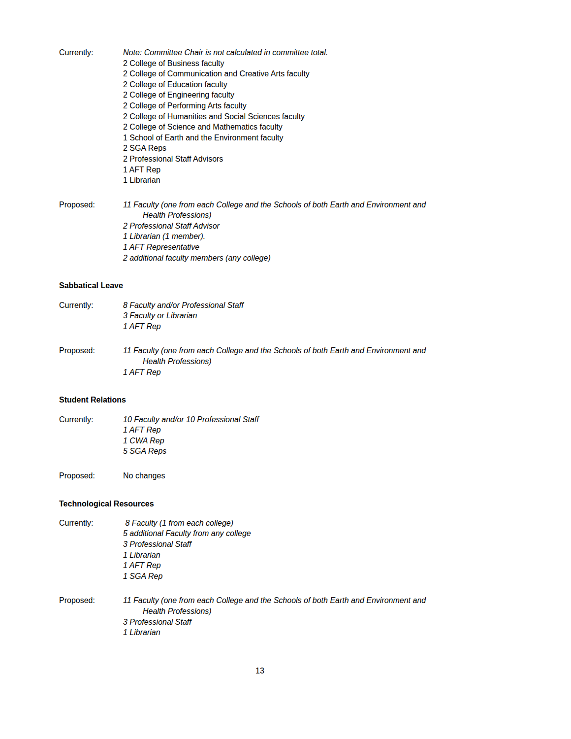Currently:
Note: Committee Chair is not calculated in committee total.
2 College of Business faculty
2 College of Communication and Creative Arts faculty
2 College of Education faculty
2 College of Engineering faculty
2 College of Performing Arts faculty
2 College of Humanities and Social Sciences faculty
2 College of Science and Mathematics faculty
1 School of Earth and the Environment faculty
2 SGA Reps
2 Professional Staff Advisors
1 AFT Rep
1 Librarian
Proposed:
11 Faculty (one from each College and the Schools of both Earth and Environment and
Health Professions)
2 Professional Staff Advisor
1 Librarian (1 member).
1 AFT Representative
2 additional faculty members (any college)
Sabbatical Leave
Currently:
8 Faculty and/or Professional Staff
3 Faculty or Librarian
1 AFT Rep
Proposed:
11 Faculty (one from each College and the Schools of both Earth and Environment and
Health Professions)
1 AFT Rep
Student Relations
Currently:
10 Faculty and/or 10 Professional Staff
1 AFT Rep
1 CWA Rep
5 SGA Reps
Proposed:
No changes
Technological Resources
Currently:
8 Faculty (1 from each college)
5 additional Faculty from any college
3 Professional Staff
1 Librarian
1 AFT Rep
1 SGA Rep
Proposed:
11 Faculty (one from each College and the Schools of both Earth and Environment and
Health Professions)
3 Professional Staff
1 Librarian
13